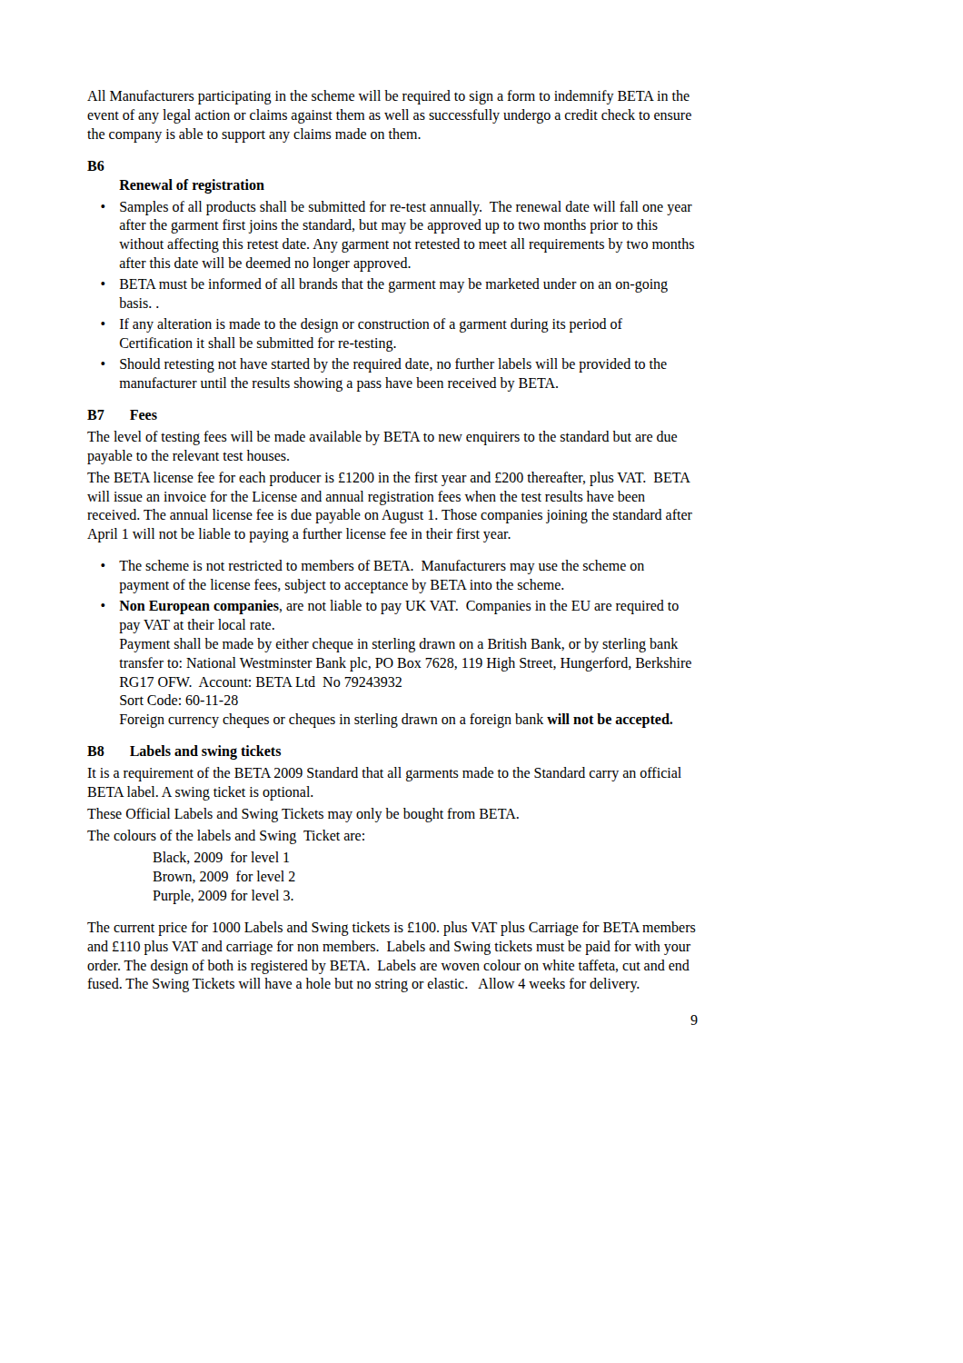All Manufacturers participating in the scheme will be required to sign a form to indemnify BETA in the event of any legal action or claims against them as well as successfully undergo a credit check to ensure the company is able to support any claims made on them.
B6
Renewal of registration
Samples of all products shall be submitted for re-test annually. The renewal date will fall one year after the garment first joins the standard, but may be approved up to two months prior to this without affecting this retest date. Any garment not retested to meet all requirements by two months after this date will be deemed no longer approved.
BETA must be informed of all brands that the garment may be marketed under on an on-going basis. .
If any alteration is made to the design or construction of a garment during its period of Certification it shall be submitted for re-testing.
Should retesting not have started by the required date, no further labels will be provided to the manufacturer until the results showing a pass have been received by BETA.
B7 Fees
The level of testing fees will be made available by BETA to new enquirers to the standard but are due payable to the relevant test houses.
The BETA license fee for each producer is £1200 in the first year and £200 thereafter, plus VAT. BETA will issue an invoice for the License and annual registration fees when the test results have been received. The annual license fee is due payable on August 1. Those companies joining the standard after April 1 will not be liable to paying a further license fee in their first year.
The scheme is not restricted to members of BETA. Manufacturers may use the scheme on payment of the license fees, subject to acceptance by BETA into the scheme.
Non European companies, are not liable to pay UK VAT. Companies in the EU are required to pay VAT at their local rate.
Payment shall be made by either cheque in sterling drawn on a British Bank, or by sterling bank transfer to: National Westminster Bank plc, PO Box 7628, 119 High Street, Hungerford, Berkshire RG17 OFW. Account: BETA Ltd No 79243932
Sort Code: 60-11-28
Foreign currency cheques or cheques in sterling drawn on a foreign bank will not be accepted.
B8 Labels and swing tickets
It is a requirement of the BETA 2009 Standard that all garments made to the Standard carry an official BETA label. A swing ticket is optional.
These Official Labels and Swing Tickets may only be bought from BETA.
The colours of the labels and Swing Ticket are:
Black, 2009 for level 1
Brown, 2009 for level 2
Purple, 2009 for level 3.
The current price for 1000 Labels and Swing tickets is £100. plus VAT plus Carriage for BETA members and £110 plus VAT and carriage for non members. Labels and Swing tickets must be paid for with your order. The design of both is registered by BETA. Labels are woven colour on white taffeta, cut and end fused. The Swing Tickets will have a hole but no string or elastic. Allow 4 weeks for delivery.
9